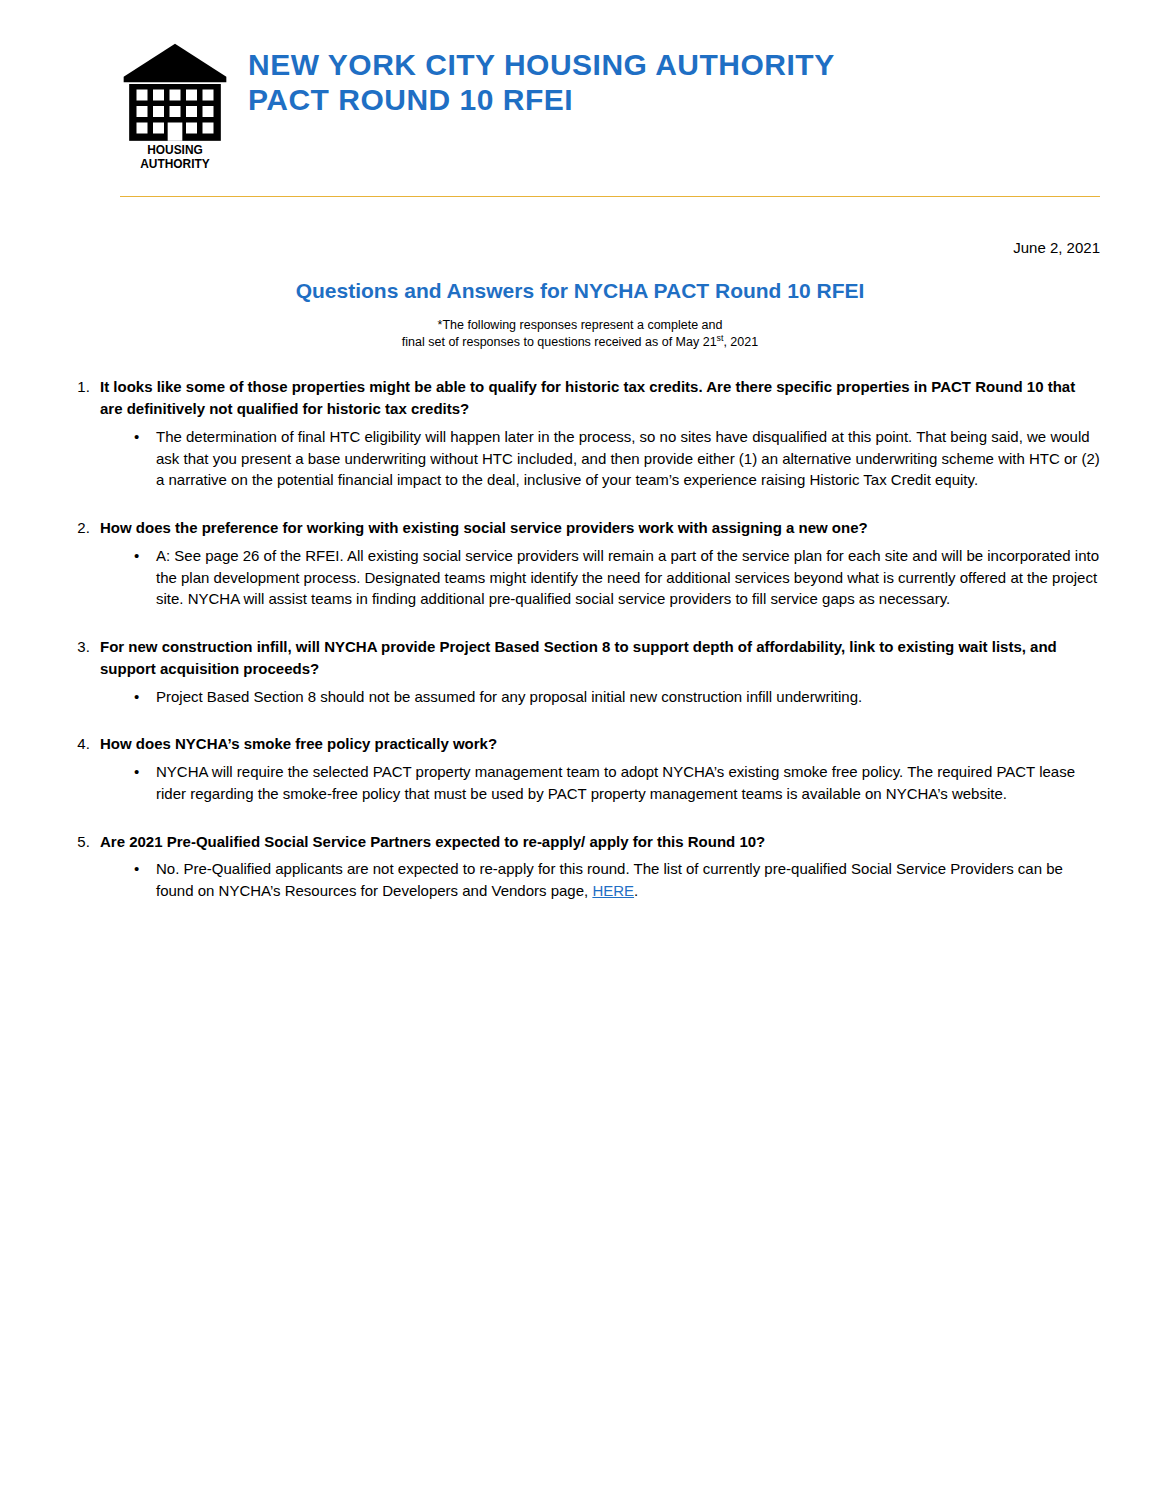HOUSING AUTHORITY
NEW YORK CITY HOUSING AUTHORITY
PACT ROUND 10 RFEI
June 2, 2021
Questions and Answers for NYCHA PACT Round 10 RFEI
*The following responses represent a complete and
final set of responses to questions received as of May 21st, 2021
It looks like some of those properties might be able to qualify for historic tax credits. Are there specific properties in PACT Round 10 that are definitively not qualified for historic tax credits?
The determination of final HTC eligibility will happen later in the process, so no sites have disqualified at this point. That being said, we would ask that you present a base underwriting without HTC included, and then provide either (1) an alternative underwriting scheme with HTC or (2) a narrative on the potential financial impact to the deal, inclusive of your team’s experience raising Historic Tax Credit equity.
How does the preference for working with existing social service providers work with assigning a new one?
A: See page 26 of the RFEI. All existing social service providers will remain a part of the service plan for each site and will be incorporated into the plan development process. Designated teams might identify the need for additional services beyond what is currently offered at the project site. NYCHA will assist teams in finding additional pre-qualified social service providers to fill service gaps as necessary.
For new construction infill, will NYCHA provide Project Based Section 8 to support depth of affordability, link to existing wait lists, and support acquisition proceeds?
Project Based Section 8 should not be assumed for any proposal initial new construction infill underwriting.
How does NYCHA’s smoke free policy practically work?
NYCHA will require the selected PACT property management team to adopt NYCHA’s existing smoke free policy. The required PACT lease rider regarding the smoke-free policy that must be used by PACT property management teams is available on NYCHA’s website.
Are 2021 Pre-Qualified Social Service Partners expected to re-apply/ apply for this Round 10?
No. Pre-Qualified applicants are not expected to re-apply for this round. The list of currently pre-qualified Social Service Providers can be found on NYCHA’s Resources for Developers and Vendors page, HERE.